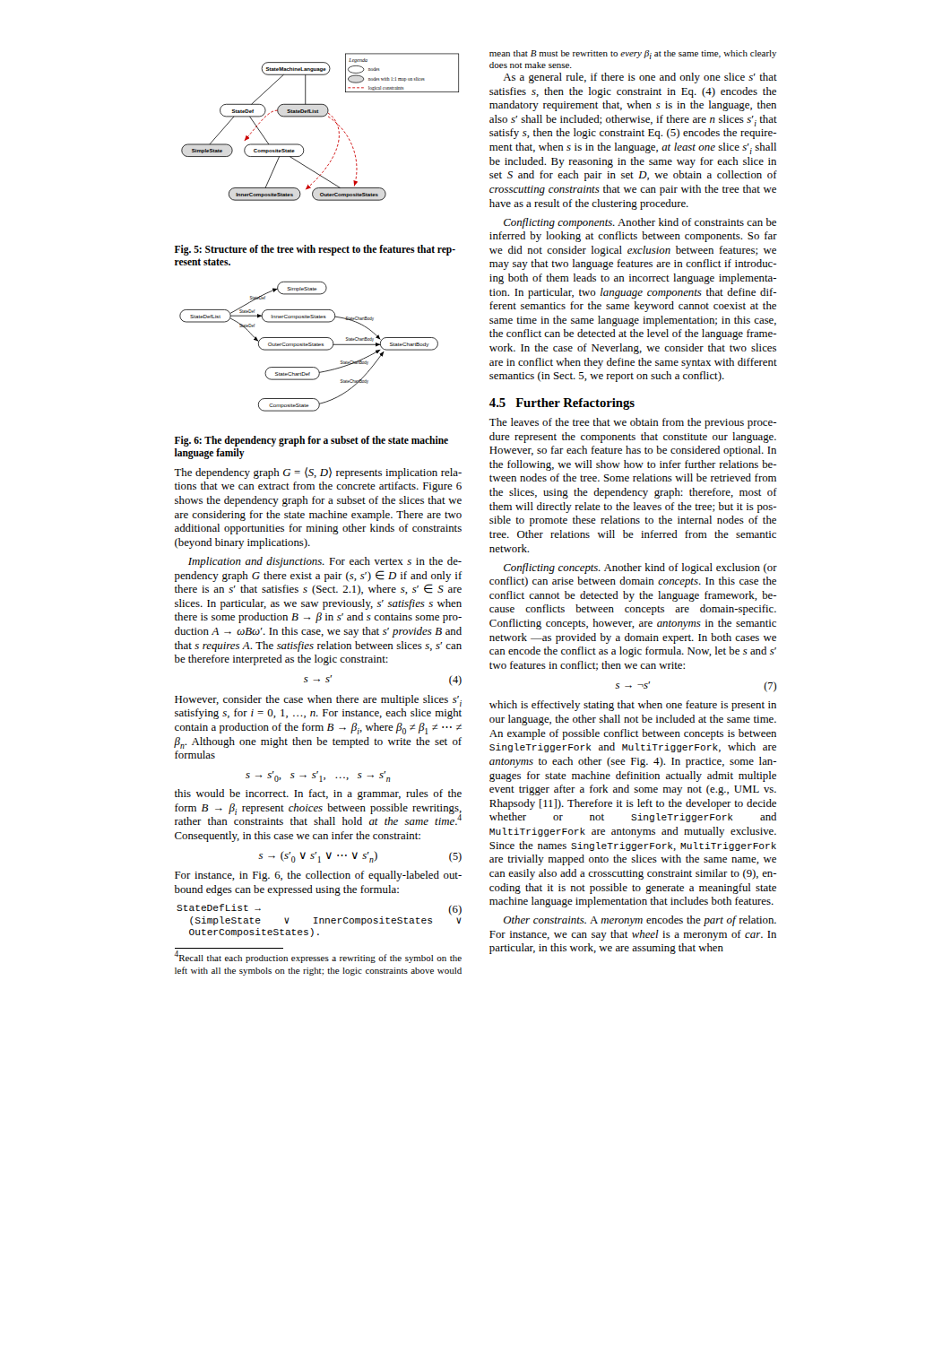Legenda nodes nodes with 1:1 map on slices logical constraints StateMachineLanguage StateDef StateDefList SimpleState CompositeState InnerCompositeStates OuterCompositeStates
Fig. 5: Structure of the tree with respect to the features that represent states.
SimpleState StateDefList InnerCompositeStates OuterCompositeStates StateChartDef CompositeState StateChartBody StateDef StateDef StateDef StateChartBody StateChartBody StateChartBody StateChartBody
Fig. 6: The dependency graph for a subset of the state machine language family
The dependency graph G = ⟨S, D⟩ represents implication relations that we can extract from the concrete artifacts. Figure 6 shows the dependency graph for a subset of the slices that we are considering for the state machine example. There are two additional opportunities for mining other kinds of constraints (beyond binary implications).
Implication and disjunctions. For each vertex s in the dependency graph G there exist a pair (s, s′) ∈ D if and only if there is an s′ that satisfies s (Sect. 2.1), where s, s′ ∈ S are slices. In particular, as we saw previously, s′ satisfies s when there is some production B → β in s′ and s contains some production A → ωBω′. In this case, we say that s′ provides B and that s requires A. The satisfies relation between slices s, s′ can be therefore interpreted as the logic constraint:
s → s′ (4)
However, consider the case when there are multiple slices s′i satisfying s, for i = 0, 1, …, n. For instance, each slice might contain a production of the form B → βi, where β0 ≠ β1 ≠ ⋯ ≠ βn. Although one might then be tempted to write the set of formulas
s → s′0, s → s′1, …, s → s′n
this would be incorrect. In fact, in a grammar, rules of the form B → βi represent choices between possible rewritings, rather than constraints that shall hold at the same time.4 Consequently, in this case we can infer the constraint:
s → (s′0 ∨ s′1 ∨ ⋯ ∨ s′n) (5)
For instance, in Fig. 6, the collection of equally-labeled outbound edges can be expressed using the formula:
(6)
StateDefList →
(SimpleState ∨ InnerCompositeStates ∨ OuterCompositeStates).
4Recall that each production expresses a rewriting of the symbol on the left with all the symbols on the right; the logic constraints above would mean that B must be rewritten to every βi at the same time, which clearly does not make sense.
As a general rule, if there is one and only one slice s′ that satisfies s, then the logic constraint in Eq. (4) encodes the mandatory requirement that, when s is in the language, then also s′ shall be included; otherwise, if there are n slices s′i that satisfy s, then the logic constraint Eq. (5) encodes the requirement that, when s is in the language, at least one slice s′i shall be included. By reasoning in the same way for each slice in set S and for each pair in set D, we obtain a collection of crosscutting constraints that we can pair with the tree that we have as a result of the clustering procedure.
Conflicting components. Another kind of constraints can be inferred by looking at conflicts between components. So far we did not consider logical exclusion between features; we may say that two language features are in conflict if introducing both of them leads to an incorrect language implementation. In particular, two language components that define different semantics for the same keyword cannot coexist at the same time in the same language implementation; in this case, the conflict can be detected at the level of the language framework. In the case of Neverlang, we consider that two slices are in conflict when they define the same syntax with different semantics (in Sect. 5, we report on such a conflict).
4.5 Further Refactorings
The leaves of the tree that we obtain from the previous procedure represent the components that constitute our language. However, so far each feature has to be considered optional. In the following, we will show how to infer further relations between nodes of the tree. Some relations will be retrieved from the slices, using the dependency graph: therefore, most of them will directly relate to the leaves of the tree; but it is possible to promote these relations to the internal nodes of the tree. Other relations will be inferred from the semantic network.
Conflicting concepts. Another kind of logical exclusion (or conflict) can arise between domain concepts. In this case the conflict cannot be detected by the language framework, because conflicts between concepts are domain-specific. Conflicting concepts, however, are antonyms in the semantic network —as provided by a domain expert. In both cases we can encode the conflict as a logic formula. Now, let be s and s′ two features in conflict; then we can write:
s → ¬s′ (7)
which is effectively stating that when one feature is present in our language, the other shall not be included at the same time. An example of possible conflict between concepts is between SingleTriggerFork and MultiTriggerFork, which are antonyms to each other (see Fig. 4). In practice, some languages for state machine definition actually admit multiple event trigger after a fork and some may not (e.g., UML vs. Rhapsody [11]). Therefore it is left to the developer to decide whether or not SingleTriggerFork and MultiTriggerFork are antonyms and mutually exclusive. Since the names SingleTriggerFork, MultiTriggerFork are trivially mapped onto the slices with the same name, we can easily also add a crosscutting constraint similar to (9), encoding that it is not possible to generate a meaningful state machine language implementation that includes both features.
Other constraints. A meronym encodes the part of relation. For instance, we can say that wheel is a meronym of car. In particular, in this work, we are assuming that when